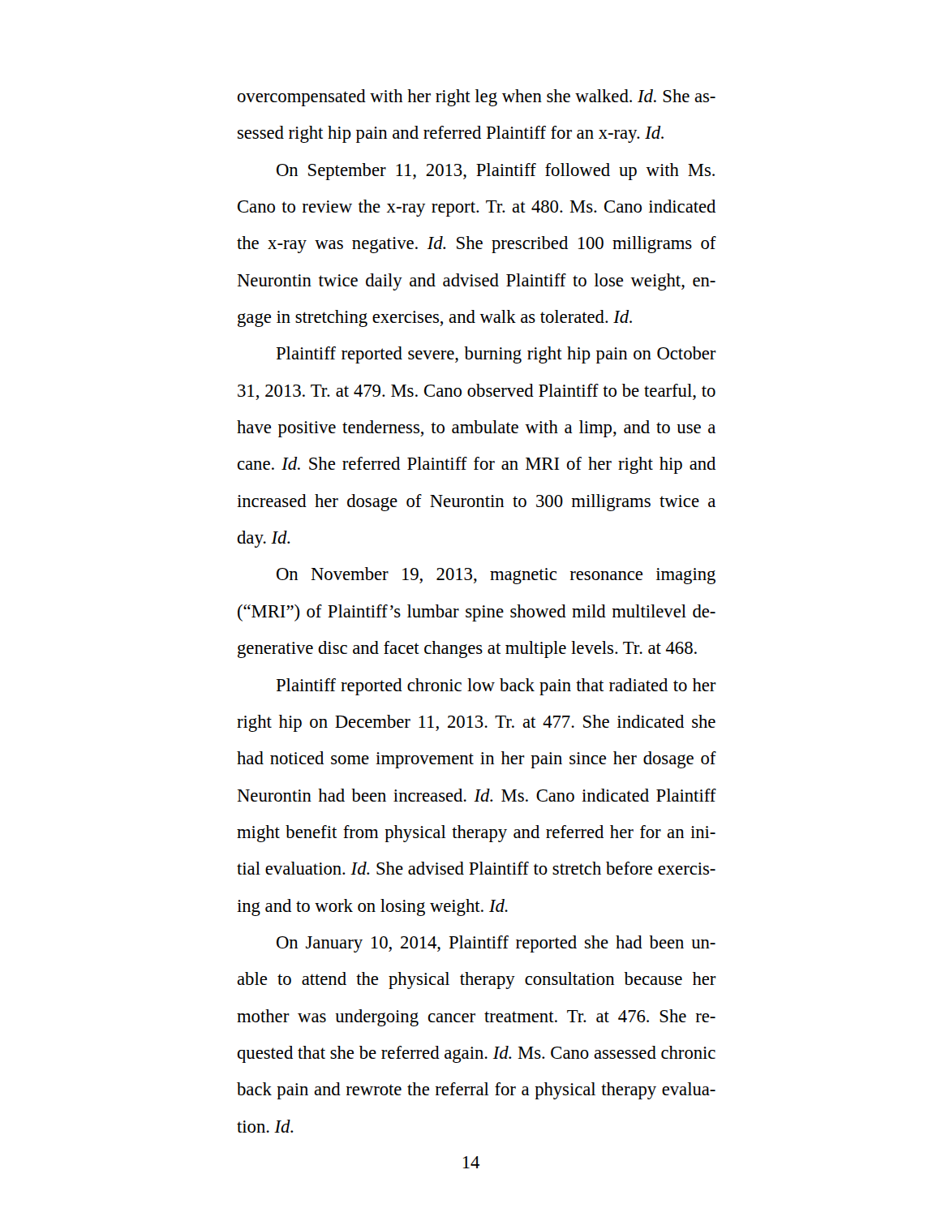overcompensated with her right leg when she walked. Id. She assessed right hip pain and referred Plaintiff for an x-ray. Id.
On September 11, 2013, Plaintiff followed up with Ms. Cano to review the x-ray report. Tr. at 480. Ms. Cano indicated the x-ray was negative. Id. She prescribed 100 milligrams of Neurontin twice daily and advised Plaintiff to lose weight, engage in stretching exercises, and walk as tolerated. Id.
Plaintiff reported severe, burning right hip pain on October 31, 2013. Tr. at 479. Ms. Cano observed Plaintiff to be tearful, to have positive tenderness, to ambulate with a limp, and to use a cane. Id. She referred Plaintiff for an MRI of her right hip and increased her dosage of Neurontin to 300 milligrams twice a day. Id.
On November 19, 2013, magnetic resonance imaging (“MRI”) of Plaintiff’s lumbar spine showed mild multilevel degenerative disc and facet changes at multiple levels. Tr. at 468.
Plaintiff reported chronic low back pain that radiated to her right hip on December 11, 2013. Tr. at 477. She indicated she had noticed some improvement in her pain since her dosage of Neurontin had been increased. Id. Ms. Cano indicated Plaintiff might benefit from physical therapy and referred her for an initial evaluation. Id. She advised Plaintiff to stretch before exercising and to work on losing weight. Id.
On January 10, 2014, Plaintiff reported she had been unable to attend the physical therapy consultation because her mother was undergoing cancer treatment. Tr. at 476. She requested that she be referred again. Id. Ms. Cano assessed chronic back pain and rewrote the referral for a physical therapy evaluation. Id.
14